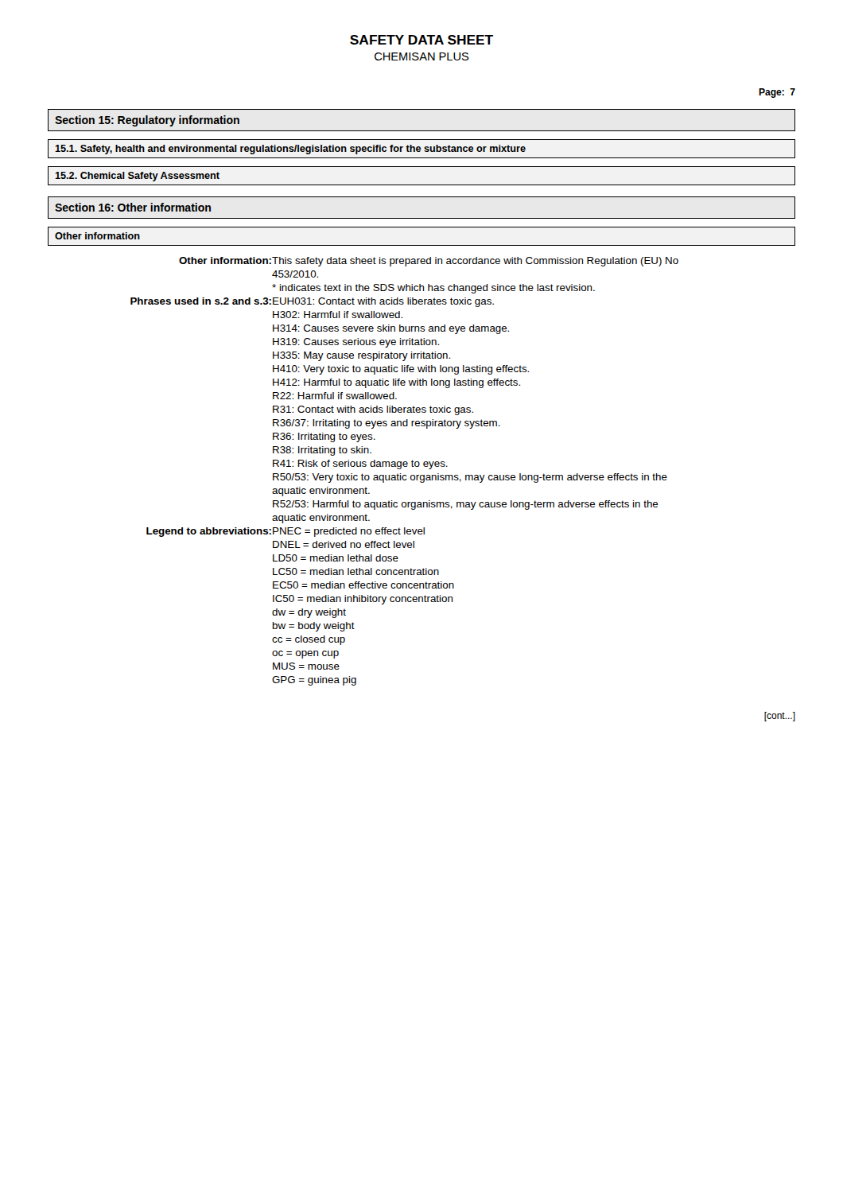SAFETY DATA SHEET
CHEMISAN PLUS
Page: 7
Section 15: Regulatory information
15.1. Safety, health and environmental regulations/legislation specific for the substance or mixture
15.2. Chemical Safety Assessment
Section 16: Other information
Other information
| Other information: | This safety data sheet is prepared in accordance with Commission Regulation (EU) No |
| | 453/2010. |
| | * indicates text in the SDS which has changed since the last revision. |
| Phrases used in s.2 and s.3: | EUH031: Contact with acids liberates toxic gas. |
| | H302: Harmful if swallowed. |
| | H314: Causes severe skin burns and eye damage. |
| | H319: Causes serious eye irritation. |
| | H335: May cause respiratory irritation. |
| | H410: Very toxic to aquatic life with long lasting effects. |
| | H412: Harmful to aquatic life with long lasting effects. |
| | R22: Harmful if swallowed. |
| | R31: Contact with acids liberates toxic gas. |
| | R36/37: Irritating to eyes and respiratory system. |
| | R36: Irritating to eyes. |
| | R38: Irritating to skin. |
| | R41: Risk of serious damage to eyes. |
| | R50/53: Very toxic to aquatic organisms, may cause long-term adverse effects in the |
| | aquatic environment. |
| | R52/53: Harmful to aquatic organisms, may cause long-term adverse effects in the |
| | aquatic environment. |
| Legend to abbreviations: | PNEC = predicted no effect level |
| | DNEL = derived no effect level |
| | LD50 = median lethal dose |
| | LC50 = median lethal concentration |
| | EC50 = median effective concentration |
| | IC50 = median inhibitory concentration |
| | dw = dry weight |
| | bw = body weight |
| | cc = closed cup |
| | oc = open cup |
| | MUS = mouse |
| | GPG = guinea pig |
[cont...]